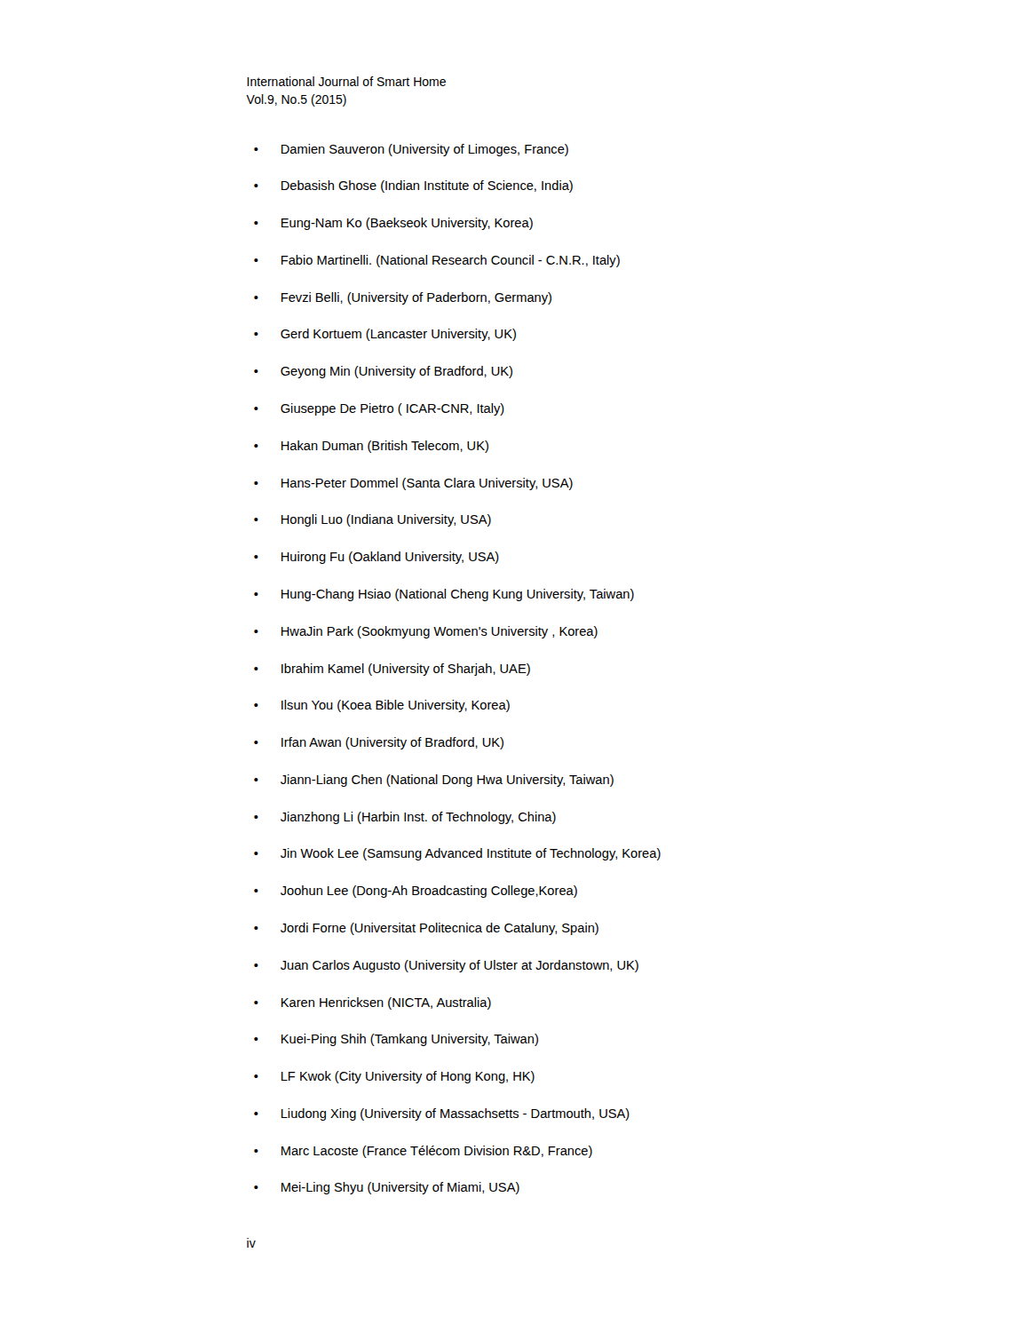International Journal of Smart Home
Vol.9, No.5 (2015)
Damien Sauveron (University of Limoges, France)
Debasish Ghose (Indian Institute of Science, India)
Eung-Nam Ko (Baekseok University, Korea)
Fabio Martinelli. (National Research Council - C.N.R., Italy)
Fevzi Belli, (University of Paderborn, Germany)
Gerd Kortuem (Lancaster University, UK)
Geyong Min (University of Bradford, UK)
Giuseppe De Pietro ( ICAR-CNR, Italy)
Hakan Duman (British Telecom, UK)
Hans-Peter Dommel (Santa Clara University, USA)
Hongli Luo (Indiana University, USA)
Huirong Fu (Oakland University, USA)
Hung-Chang Hsiao (National Cheng Kung University, Taiwan)
HwaJin Park (Sookmyung Women's University , Korea)
Ibrahim Kamel (University of Sharjah, UAE)
Ilsun You (Koea Bible University, Korea)
Irfan Awan (University of Bradford, UK)
Jiann-Liang Chen (National Dong Hwa University, Taiwan)
Jianzhong Li (Harbin Inst. of Technology, China)
Jin Wook Lee (Samsung Advanced Institute of Technology, Korea)
Joohun Lee (Dong-Ah Broadcasting College,Korea)
Jordi Forne (Universitat Politecnica de Cataluny, Spain)
Juan Carlos Augusto (University of Ulster at Jordanstown, UK)
Karen Henricksen (NICTA, Australia)
Kuei-Ping Shih (Tamkang University, Taiwan)
LF Kwok (City University of Hong Kong, HK)
Liudong Xing (University of Massachsetts - Dartmouth, USA)
Marc Lacoste (France Télécom Division R&D, France)
Mei-Ling Shyu (University of Miami, USA)
iv